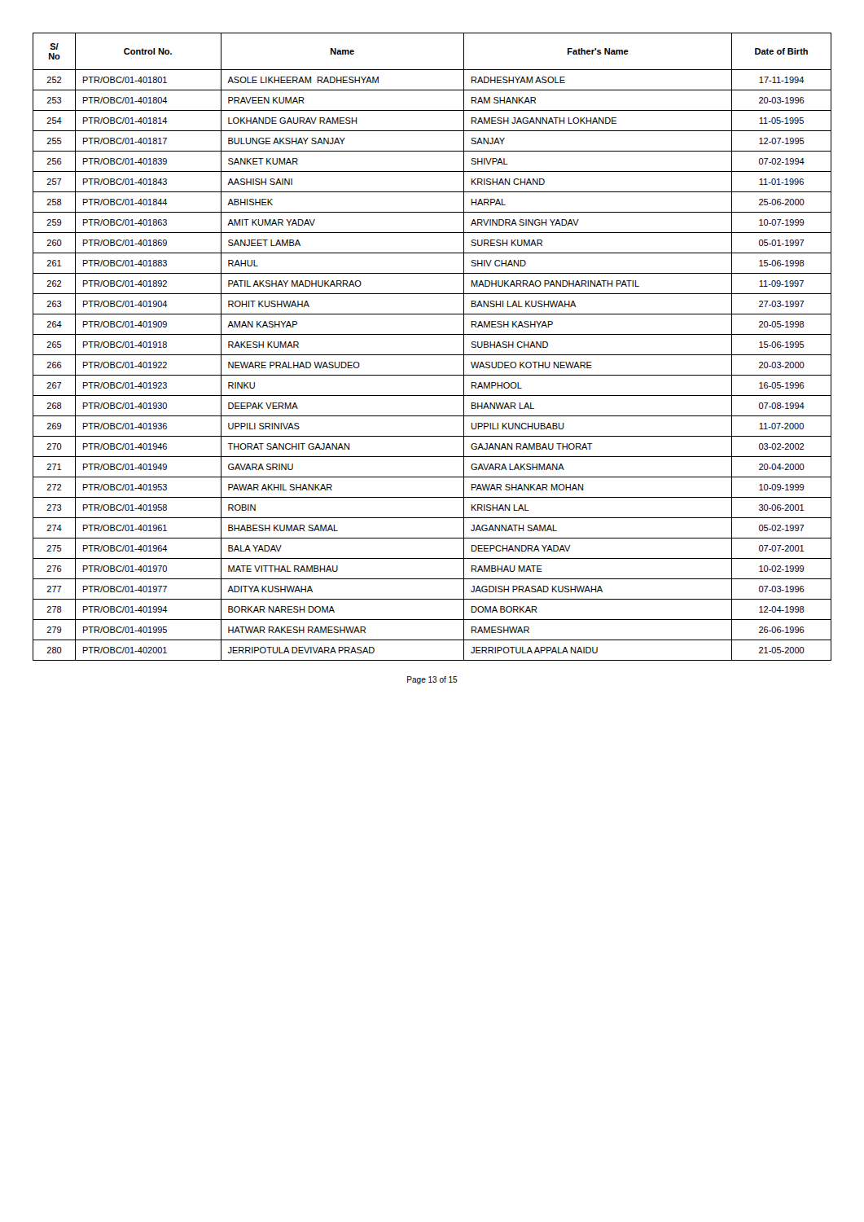Page 13 of 15
| S/ No | Control No. | Name | Father's Name | Date of Birth |
| --- | --- | --- | --- | --- |
| 252 | PTR/OBC/01-401801 | ASOLE LIKHEERAM RADHESHYAM | RADHESHYAM ASOLE | 17-11-1994 |
| 253 | PTR/OBC/01-401804 | PRAVEEN KUMAR | RAM SHANKAR | 20-03-1996 |
| 254 | PTR/OBC/01-401814 | LOKHANDE GAURAV RAMESH | RAMESH JAGANNATH LOKHANDE | 11-05-1995 |
| 255 | PTR/OBC/01-401817 | BULUNGE AKSHAY SANJAY | SANJAY | 12-07-1995 |
| 256 | PTR/OBC/01-401839 | SANKET KUMAR | SHIVPAL | 07-02-1994 |
| 257 | PTR/OBC/01-401843 | AASHISH SAINI | KRISHAN CHAND | 11-01-1996 |
| 258 | PTR/OBC/01-401844 | ABHISHEK | HARPAL | 25-06-2000 |
| 259 | PTR/OBC/01-401863 | AMIT KUMAR YADAV | ARVINDRA SINGH YADAV | 10-07-1999 |
| 260 | PTR/OBC/01-401869 | SANJEET LAMBA | SURESH KUMAR | 05-01-1997 |
| 261 | PTR/OBC/01-401883 | RAHUL | SHIV CHAND | 15-06-1998 |
| 262 | PTR/OBC/01-401892 | PATIL AKSHAY MADHUKARRAO | MADHUKARRAO PANDHARINATH PATIL | 11-09-1997 |
| 263 | PTR/OBC/01-401904 | ROHIT KUSHWAHA | BANSHI LAL KUSHWAHA | 27-03-1997 |
| 264 | PTR/OBC/01-401909 | AMAN KASHYAP | RAMESH KASHYAP | 20-05-1998 |
| 265 | PTR/OBC/01-401918 | RAKESH KUMAR | SUBHASH CHAND | 15-06-1995 |
| 266 | PTR/OBC/01-401922 | NEWARE PRALHAD WASUDEO | WASUDEO KOTHU NEWARE | 20-03-2000 |
| 267 | PTR/OBC/01-401923 | RINKU | RAMPHOOL | 16-05-1996 |
| 268 | PTR/OBC/01-401930 | DEEPAK VERMA | BHANWAR LAL | 07-08-1994 |
| 269 | PTR/OBC/01-401936 | UPPILI SRINIVAS | UPPILI KUNCHUBABU | 11-07-2000 |
| 270 | PTR/OBC/01-401946 | THORAT SANCHIT GAJANAN | GAJANAN RAMBAU THORAT | 03-02-2002 |
| 271 | PTR/OBC/01-401949 | GAVARA SRINU | GAVARA LAKSHMANA | 20-04-2000 |
| 272 | PTR/OBC/01-401953 | PAWAR AKHIL SHANKAR | PAWAR SHANKAR MOHAN | 10-09-1999 |
| 273 | PTR/OBC/01-401958 | ROBIN | KRISHAN LAL | 30-06-2001 |
| 274 | PTR/OBC/01-401961 | BHABESH KUMAR SAMAL | JAGANNATH SAMAL | 05-02-1997 |
| 275 | PTR/OBC/01-401964 | BALA YADAV | DEEPCHANDRA YADAV | 07-07-2001 |
| 276 | PTR/OBC/01-401970 | MATE VITTHAL RAMBHAU | RAMBHAU MATE | 10-02-1999 |
| 277 | PTR/OBC/01-401977 | ADITYA KUSHWAHA | JAGDISH PRASAD KUSHWAHA | 07-03-1996 |
| 278 | PTR/OBC/01-401994 | BORKAR NARESH DOMA | DOMA BORKAR | 12-04-1998 |
| 279 | PTR/OBC/01-401995 | HATWAR RAKESH RAMESHWAR | RAMESHWAR | 26-06-1996 |
| 280 | PTR/OBC/01-402001 | JERRIPOTULA DEVIVARA PRASAD | JERRIPOTULA APPALA NAIDU | 21-05-2000 |